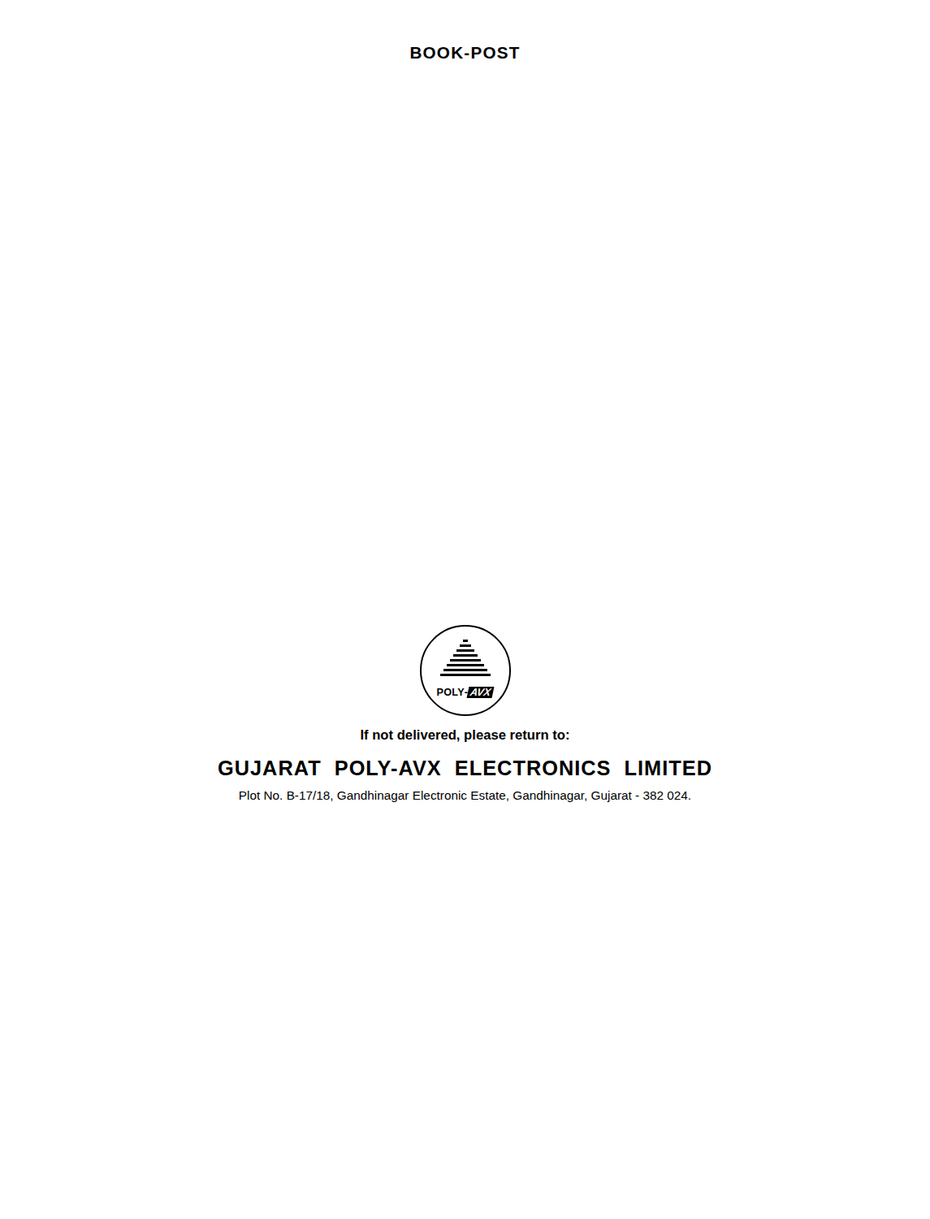BOOK-POST
POLY‑AVX
If not delivered, please return to:
GUJARAT POLY-AVX ELECTRONICS LIMITED
Plot No. B-17/18, Gandhinagar Electronic Estate, Gandhinagar, Gujarat - 382 024.